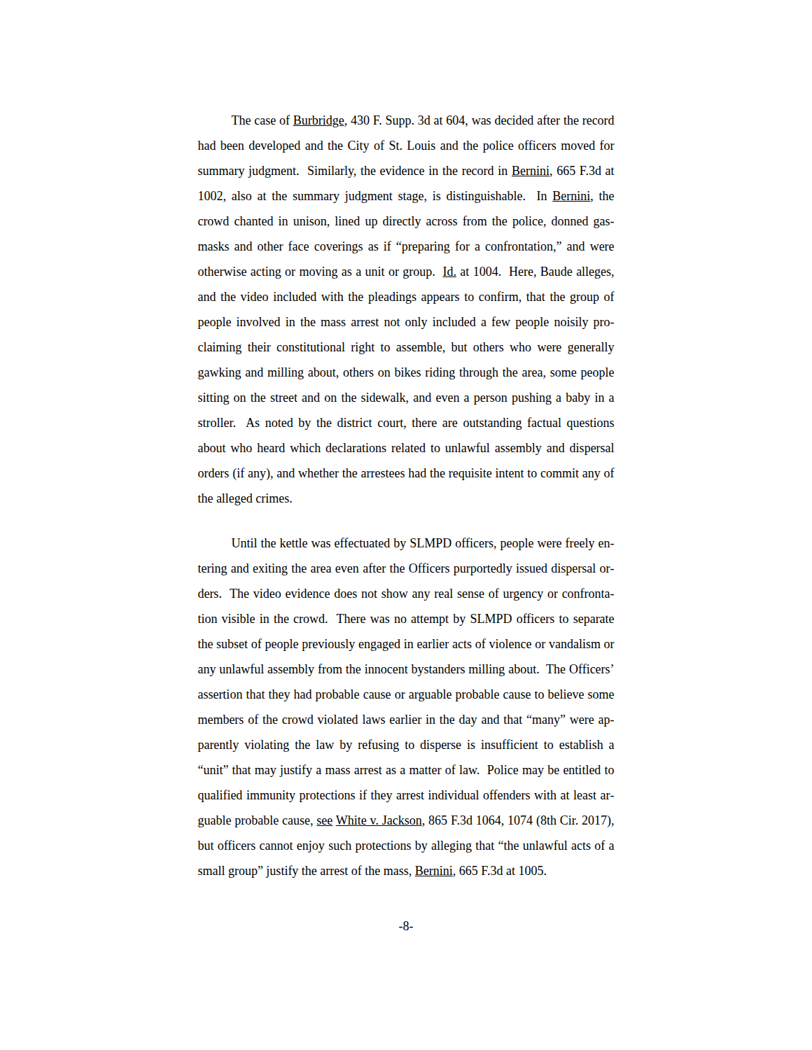The case of Burbridge, 430 F. Supp. 3d at 604, was decided after the record had been developed and the City of St. Louis and the police officers moved for summary judgment. Similarly, the evidence in the record in Bernini, 665 F.3d at 1002, also at the summary judgment stage, is distinguishable. In Bernini, the crowd chanted in unison, lined up directly across from the police, donned gasmasks and other face coverings as if “preparing for a confrontation,” and were otherwise acting or moving as a unit or group. Id. at 1004. Here, Baude alleges, and the video included with the pleadings appears to confirm, that the group of people involved in the mass arrest not only included a few people noisily proclaiming their constitutional right to assemble, but others who were generally gawking and milling about, others on bikes riding through the area, some people sitting on the street and on the sidewalk, and even a person pushing a baby in a stroller. As noted by the district court, there are outstanding factual questions about who heard which declarations related to unlawful assembly and dispersal orders (if any), and whether the arrestees had the requisite intent to commit any of the alleged crimes.
Until the kettle was effectuated by SLMPD officers, people were freely entering and exiting the area even after the Officers purportedly issued dispersal orders. The video evidence does not show any real sense of urgency or confrontation visible in the crowd. There was no attempt by SLMPD officers to separate the subset of people previously engaged in earlier acts of violence or vandalism or any unlawful assembly from the innocent bystanders milling about. The Officers’ assertion that they had probable cause or arguable probable cause to believe some members of the crowd violated laws earlier in the day and that “many” were apparently violating the law by refusing to disperse is insufficient to establish a “unit” that may justify a mass arrest as a matter of law. Police may be entitled to qualified immunity protections if they arrest individual offenders with at least arguable probable cause, see White v. Jackson, 865 F.3d 1064, 1074 (8th Cir. 2017), but officers cannot enjoy such protections by alleging that “the unlawful acts of a small group” justify the arrest of the mass, Bernini, 665 F.3d at 1005.
-8-